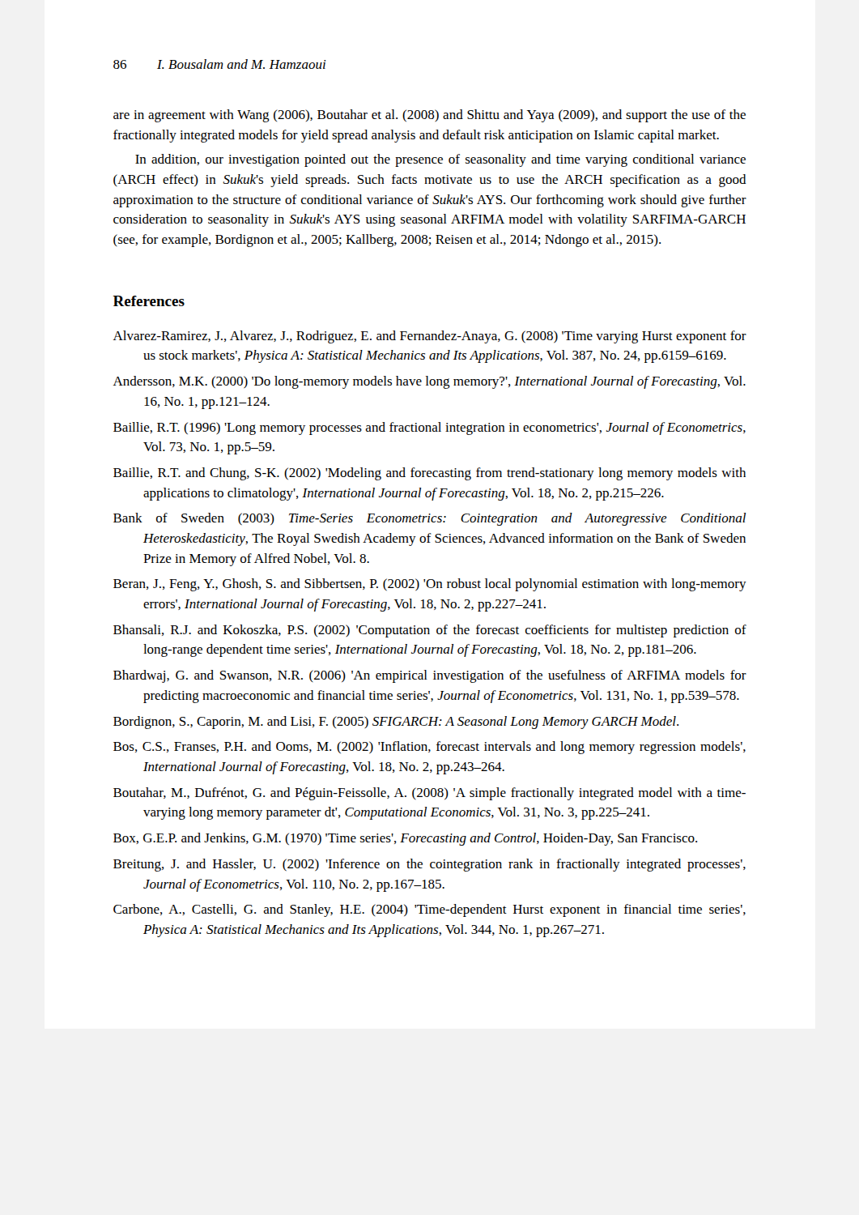86 I. Bousalam and M. Hamzaoui
are in agreement with Wang (2006), Boutahar et al. (2008) and Shittu and Yaya (2009), and support the use of the fractionally integrated models for yield spread analysis and default risk anticipation on Islamic capital market.
In addition, our investigation pointed out the presence of seasonality and time varying conditional variance (ARCH effect) in Sukuk's yield spreads. Such facts motivate us to use the ARCH specification as a good approximation to the structure of conditional variance of Sukuk's AYS. Our forthcoming work should give further consideration to seasonality in Sukuk's AYS using seasonal ARFIMA model with volatility SARFIMA-GARCH (see, for example, Bordignon et al., 2005; Kallberg, 2008; Reisen et al., 2014; Ndongo et al., 2015).
References
Alvarez-Ramirez, J., Alvarez, J., Rodriguez, E. and Fernandez-Anaya, G. (2008) 'Time varying Hurst exponent for us stock markets', Physica A: Statistical Mechanics and Its Applications, Vol. 387, No. 24, pp.6159–6169.
Andersson, M.K. (2000) 'Do long-memory models have long memory?', International Journal of Forecasting, Vol. 16, No. 1, pp.121–124.
Baillie, R.T. (1996) 'Long memory processes and fractional integration in econometrics', Journal of Econometrics, Vol. 73, No. 1, pp.5–59.
Baillie, R.T. and Chung, S-K. (2002) 'Modeling and forecasting from trend-stationary long memory models with applications to climatology', International Journal of Forecasting, Vol. 18, No. 2, pp.215–226.
Bank of Sweden (2003) Time-Series Econometrics: Cointegration and Autoregressive Conditional Heteroskedasticity, The Royal Swedish Academy of Sciences, Advanced information on the Bank of Sweden Prize in Memory of Alfred Nobel, Vol. 8.
Beran, J., Feng, Y., Ghosh, S. and Sibbertsen, P. (2002) 'On robust local polynomial estimation with long-memory errors', International Journal of Forecasting, Vol. 18, No. 2, pp.227–241.
Bhansali, R.J. and Kokoszka, P.S. (2002) 'Computation of the forecast coefficients for multistep prediction of long-range dependent time series', International Journal of Forecasting, Vol. 18, No. 2, pp.181–206.
Bhardwaj, G. and Swanson, N.R. (2006) 'An empirical investigation of the usefulness of ARFIMA models for predicting macroeconomic and financial time series', Journal of Econometrics, Vol. 131, No. 1, pp.539–578.
Bordignon, S., Caporin, M. and Lisi, F. (2005) SFIGARCH: A Seasonal Long Memory GARCH Model.
Bos, C.S., Franses, P.H. and Ooms, M. (2002) 'Inflation, forecast intervals and long memory regression models', International Journal of Forecasting, Vol. 18, No. 2, pp.243–264.
Boutahar, M., Dufrénot, G. and Péguin-Feissolle, A. (2008) 'A simple fractionally integrated model with a time-varying long memory parameter dt', Computational Economics, Vol. 31, No. 3, pp.225–241.
Box, G.E.P. and Jenkins, G.M. (1970) 'Time series', Forecasting and Control, Hoiden-Day, San Francisco.
Breitung, J. and Hassler, U. (2002) 'Inference on the cointegration rank in fractionally integrated processes', Journal of Econometrics, Vol. 110, No. 2, pp.167–185.
Carbone, A., Castelli, G. and Stanley, H.E. (2004) 'Time-dependent Hurst exponent in financial time series', Physica A: Statistical Mechanics and Its Applications, Vol. 344, No. 1, pp.267–271.